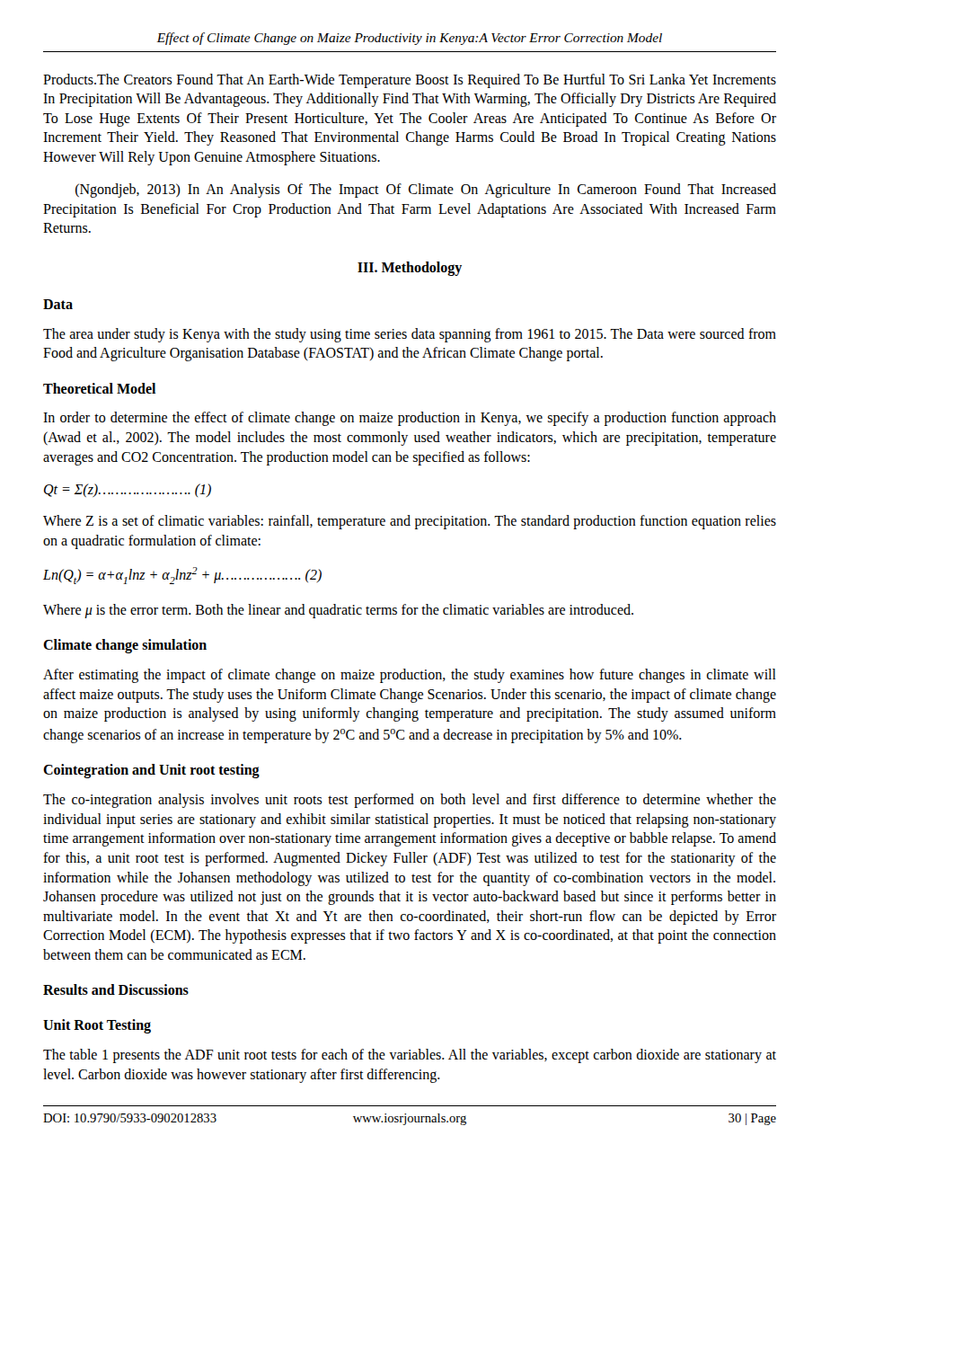Effect of Climate Change on Maize Productivity in Kenya:A Vector Error Correction Model
Products.The Creators Found That An Earth-Wide Temperature Boost Is Required To Be Hurtful To Sri Lanka Yet Increments In Precipitation Will Be Advantageous. They Additionally Find That With Warming, The Officially Dry Districts Are Required To Lose Huge Extents Of Their Present Horticulture, Yet The Cooler Areas Are Anticipated To Continue As Before Or Increment Their Yield. They Reasoned That Environmental Change Harms Could Be Broad In Tropical Creating Nations However Will Rely Upon Genuine Atmosphere Situations.
(Ngondjeb, 2013) In An Analysis Of The Impact Of Climate On Agriculture In Cameroon Found That Increased Precipitation Is Beneficial For Crop Production And That Farm Level Adaptations Are Associated With Increased Farm Returns.
III. Methodology
Data
The area under study is Kenya with the study using time series data spanning from 1961 to 2015. The Data were sourced from Food and Agriculture Organisation Database (FAOSTAT) and the African Climate Change portal.
Theoretical Model
In order to determine the effect of climate change on maize production in Kenya, we specify a production function approach (Awad et al., 2002). The model includes the most commonly used weather indicators, which are precipitation, temperature averages and CO2 Concentration. The production model can be specified as follows:
Qt = Σ(z)…………………. (1)
Where Z is a set of climatic variables: rainfall, temperature and precipitation. The standard production function equation relies on a quadratic formulation of climate:
Ln(Qt) = α+α1lnz + α2lnz2 + μ………………. (2)
Where μ is the error term. Both the linear and quadratic terms for the climatic variables are introduced.
Climate change simulation
After estimating the impact of climate change on maize production, the study examines how future changes in climate will affect maize outputs. The study uses the Uniform Climate Change Scenarios. Under this scenario, the impact of climate change on maize production is analysed by using uniformly changing temperature and precipitation. The study assumed uniform change scenarios of an increase in temperature by 2oC and 5oC and a decrease in precipitation by 5% and 10%.
Cointegration and Unit root testing
The co-integration analysis involves unit roots test performed on both level and first difference to determine whether the individual input series are stationary and exhibit similar statistical properties. It must be noticed that relapsing non-stationary time arrangement information over non-stationary time arrangement information gives a deceptive or babble relapse. To amend for this, a unit root test is performed. Augmented Dickey Fuller (ADF) Test was utilized to test for the stationarity of the information while the Johansen methodology was utilized to test for the quantity of co-combination vectors in the model. Johansen procedure was utilized not just on the grounds that it is vector auto-backward based but since it performs better in multivariate model. In the event that Xt and Yt are then co-coordinated, their short-run flow can be depicted by Error Correction Model (ECM). The hypothesis expresses that if two factors Y and X is co-coordinated, at that point the connection between them can be communicated as ECM.
Results and Discussions
Unit Root Testing
The table 1 presents the ADF unit root tests for each of the variables. All the variables, except carbon dioxide are stationary at level. Carbon dioxide was however stationary after first differencing.
DOI: 10.9790/5933-0902012833 www.iosrjournals.org 30 | Page